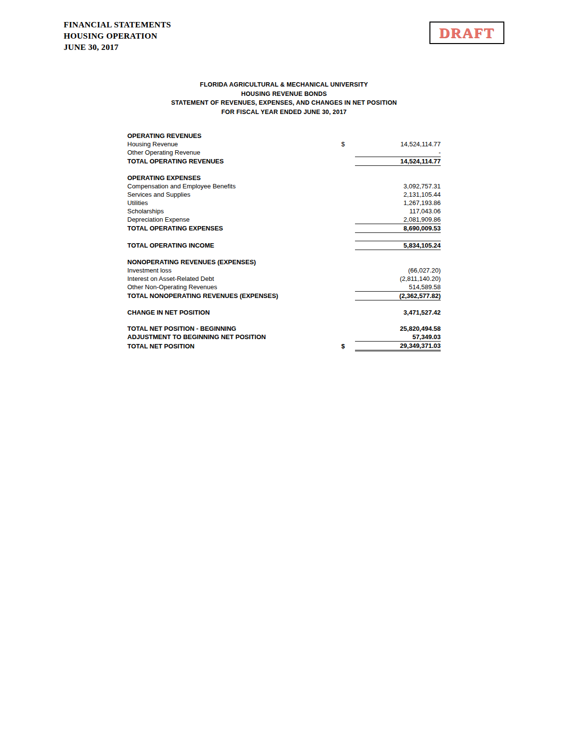FINANCIAL STATEMENTS
HOUSING OPERATION
JUNE 30, 2017
DRAFT
FLORIDA AGRICULTURAL & MECHANICAL UNIVERSITY
HOUSING REVENUE BONDS
STATEMENT OF REVENUES, EXPENSES, AND CHANGES IN NET POSITION
FOR FISCAL YEAR ENDED JUNE 30, 2017
| OPERATING REVENUES | | |
| Housing Revenue | $ | 14,524,114.77 |
| Other Operating Revenue | | - |
| TOTAL OPERATING REVENUES | | 14,524,114.77 |
| OPERATING EXPENSES | | |
| Compensation and Employee Benefits | | 3,092,757.31 |
| Services and Supplies | | 2,131,105.44 |
| Utilities | | 1,267,193.86 |
| Scholarships | | 117,043.06 |
| Depreciation Expense | | 2,081,909.86 |
| TOTAL OPERATING EXPENSES | | 8,690,009.53 |
| TOTAL OPERATING INCOME | | 5,834,105.24 |
| NONOPERATING REVENUES (EXPENSES) | | |
| Investment loss | | (66,027.20) |
| Interest on Asset-Related Debt | | (2,811,140.20) |
| Other Non-Operating Revenues | | 514,589.58 |
| TOTAL NONOPERATING REVENUES (EXPENSES) | | (2,362,577.82) |
| CHANGE IN NET POSITION | | 3,471,527.42 |
| TOTAL NET POSITION - BEGINNING | | 25,820,494.58 |
| ADJUSTMENT TO BEGINNING NET POSITION | | 57,349.03 |
| TOTAL NET POSITION | $ | 29,349,371.03 |